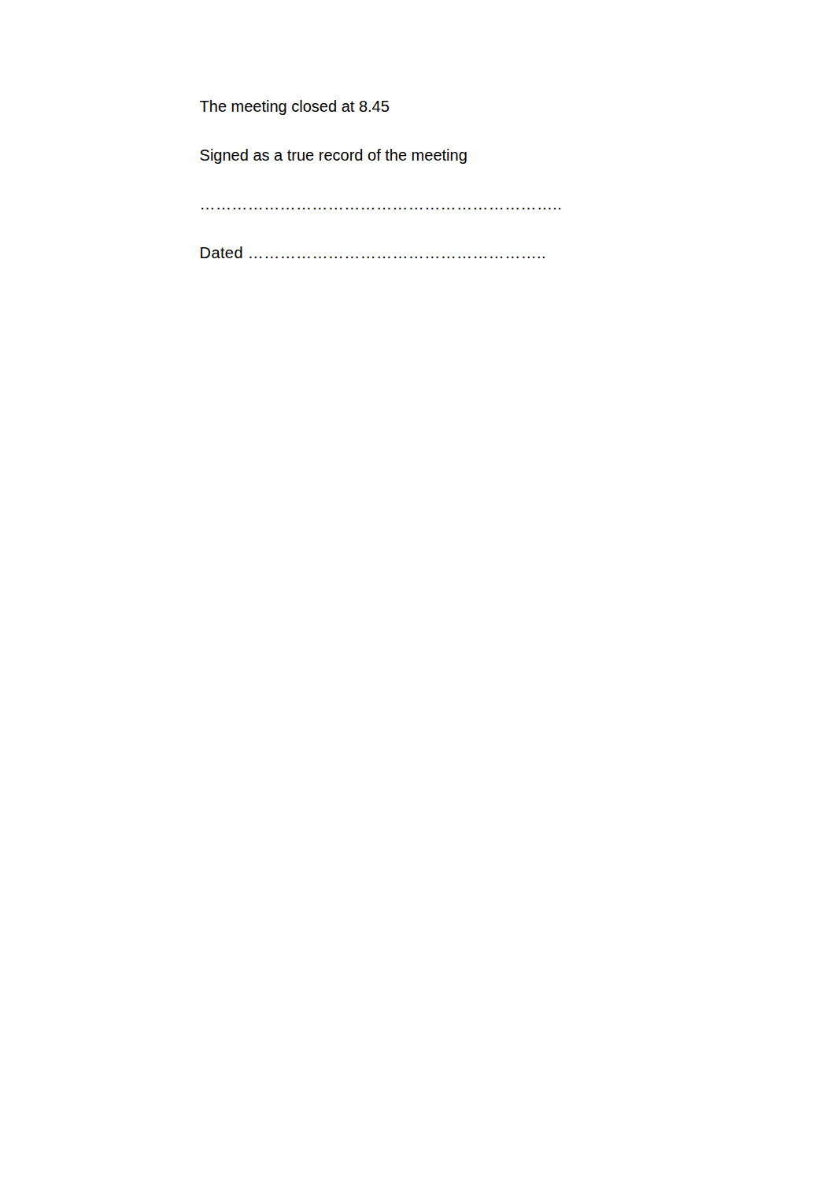The meeting closed at 8.45
Signed as a true record of the meeting
…………………………………………………………..
Dated ………………………………………………..